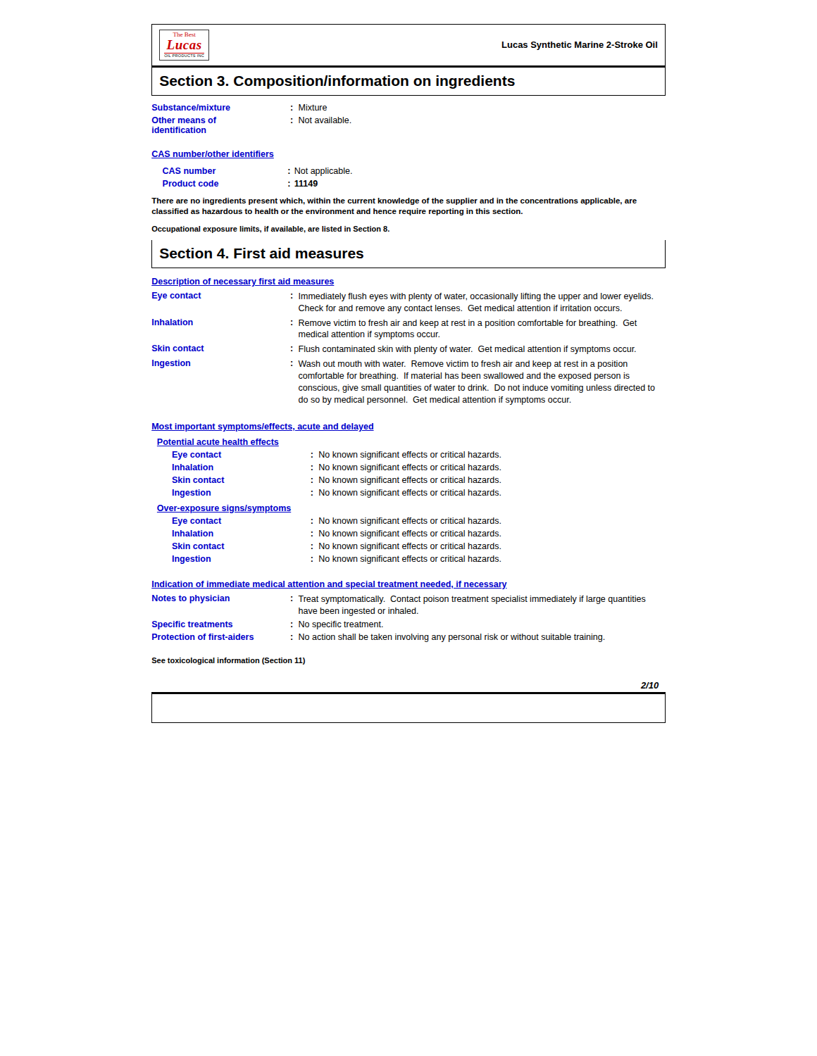The Best Lucas OIL PRODUCTS INC
Lucas Synthetic Marine 2-Stroke Oil
Section 3. Composition/information on ingredients
| Substance/mixture | : | Mixture |
| Other means of identification | : | Not available. |
CAS number/other identifiers
| CAS number | : | Not applicable. |
| Product code | : | 11149 |
There are no ingredients present which, within the current knowledge of the supplier and in the concentrations applicable, are classified as hazardous to health or the environment and hence require reporting in this section.
Occupational exposure limits, if available, are listed in Section 8.
Section 4. First aid measures
Description of necessary first aid measures
| Eye contact | : | Immediately flush eyes with plenty of water, occasionally lifting the upper and lower eyelids. Check for and remove any contact lenses. Get medical attention if irritation occurs. |
| Inhalation | : | Remove victim to fresh air and keep at rest in a position comfortable for breathing. Get medical attention if symptoms occur. |
| Skin contact | : | Flush contaminated skin with plenty of water. Get medical attention if symptoms occur. |
| Ingestion | : | Wash out mouth with water. Remove victim to fresh air and keep at rest in a position comfortable for breathing. If material has been swallowed and the exposed person is conscious, give small quantities of water to drink. Do not induce vomiting unless directed to do so by medical personnel. Get medical attention if symptoms occur. |
Most important symptoms/effects, acute and delayed
Potential acute health effects
| Eye contact | : | No known significant effects or critical hazards. |
| Inhalation | : | No known significant effects or critical hazards. |
| Skin contact | : | No known significant effects or critical hazards. |
| Ingestion | : | No known significant effects or critical hazards. |
Over-exposure signs/symptoms
| Eye contact | : | No known significant effects or critical hazards. |
| Inhalation | : | No known significant effects or critical hazards. |
| Skin contact | : | No known significant effects or critical hazards. |
| Ingestion | : | No known significant effects or critical hazards. |
Indication of immediate medical attention and special treatment needed, if necessary
| Notes to physician | : | Treat symptomatically. Contact poison treatment specialist immediately if large quantities have been ingested or inhaled. |
| Specific treatments | : | No specific treatment. |
| Protection of first-aiders | : | No action shall be taken involving any personal risk or without suitable training. |
See toxicological information (Section 11)
2/10